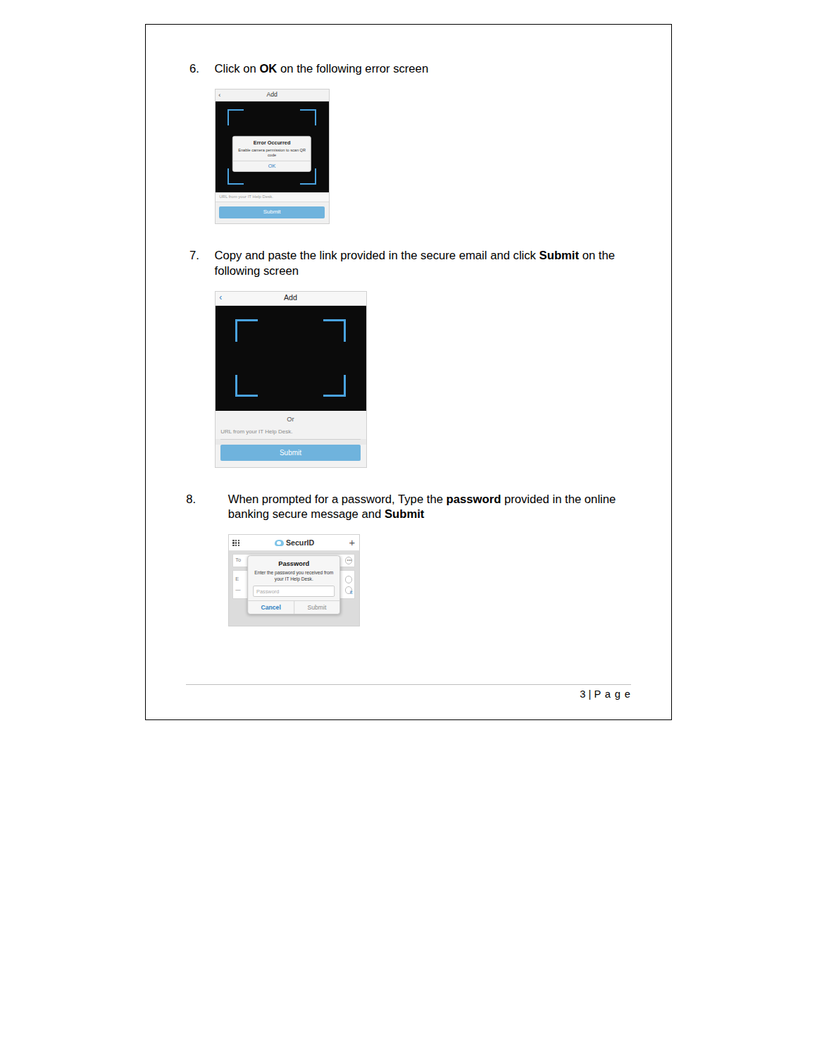6.
Click on OK on the following error screen
‹Add
Error Occurred
Enable camera permission to scan QR code
OK
URL from your IT Help Desk.
Submit
7.
Copy and paste the link provided in the secure email and click Submit on the following screen
‹Add
Or
URL from your IT Help Desk.
Submit
8.
When prompted for a password, Type the password provided in the online banking secure message and Submit
SecurID
+
To
•••
E
—
it
Password
Enter the password you received from your IT Help Desk.
Password
Cancel
Submit
3 | P a g e